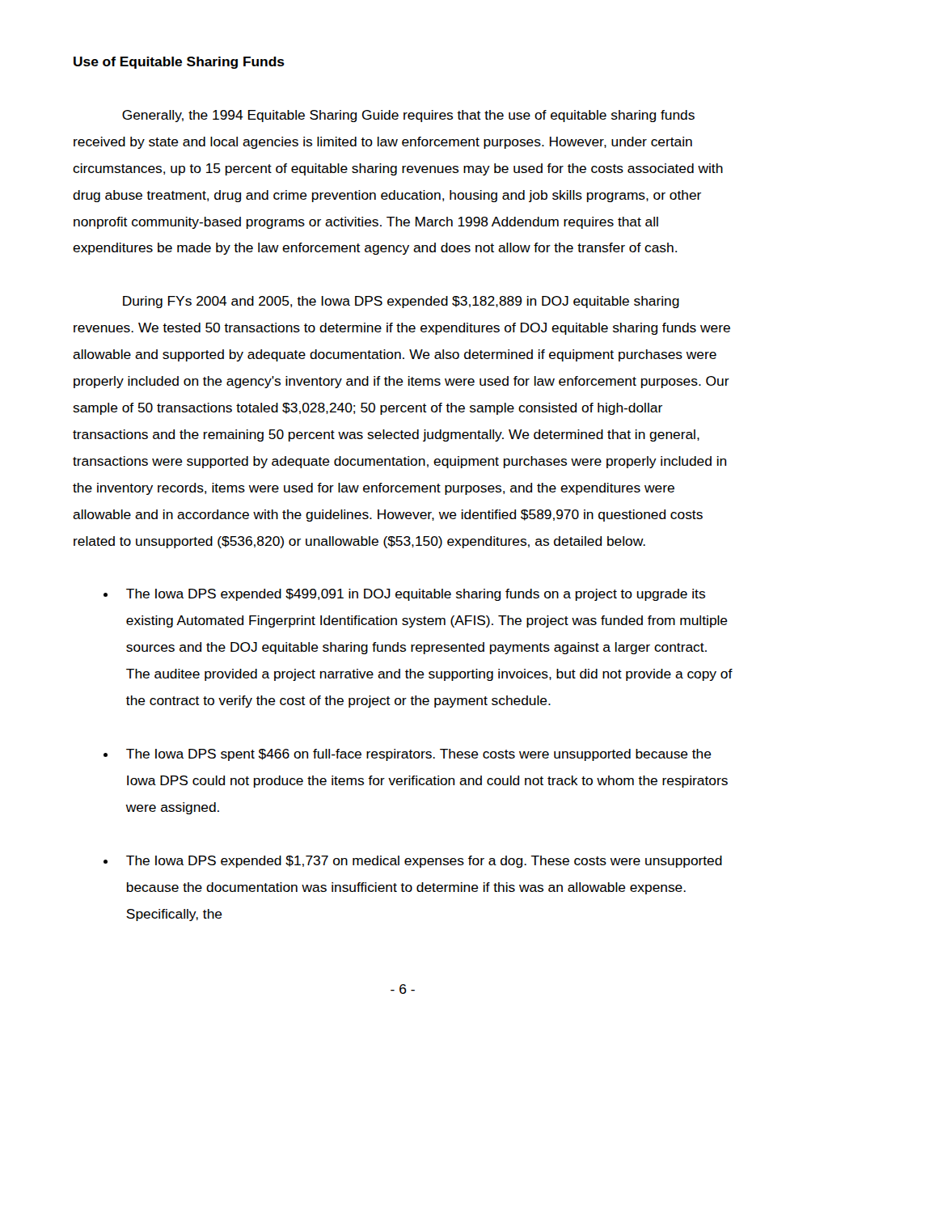Use of Equitable Sharing Funds
Generally, the 1994 Equitable Sharing Guide requires that the use of equitable sharing funds received by state and local agencies is limited to law enforcement purposes. However, under certain circumstances, up to 15 percent of equitable sharing revenues may be used for the costs associated with drug abuse treatment, drug and crime prevention education, housing and job skills programs, or other nonprofit community-based programs or activities. The March 1998 Addendum requires that all expenditures be made by the law enforcement agency and does not allow for the transfer of cash.
During FYs 2004 and 2005, the Iowa DPS expended $3,182,889 in DOJ equitable sharing revenues. We tested 50 transactions to determine if the expenditures of DOJ equitable sharing funds were allowable and supported by adequate documentation. We also determined if equipment purchases were properly included on the agency's inventory and if the items were used for law enforcement purposes. Our sample of 50 transactions totaled $3,028,240; 50 percent of the sample consisted of high-dollar transactions and the remaining 50 percent was selected judgmentally. We determined that in general, transactions were supported by adequate documentation, equipment purchases were properly included in the inventory records, items were used for law enforcement purposes, and the expenditures were allowable and in accordance with the guidelines. However, we identified $589,970 in questioned costs related to unsupported ($536,820) or unallowable ($53,150) expenditures, as detailed below.
The Iowa DPS expended $499,091 in DOJ equitable sharing funds on a project to upgrade its existing Automated Fingerprint Identification system (AFIS). The project was funded from multiple sources and the DOJ equitable sharing funds represented payments against a larger contract. The auditee provided a project narrative and the supporting invoices, but did not provide a copy of the contract to verify the cost of the project or the payment schedule.
The Iowa DPS spent $466 on full-face respirators. These costs were unsupported because the Iowa DPS could not produce the items for verification and could not track to whom the respirators were assigned.
The Iowa DPS expended $1,737 on medical expenses for a dog. These costs were unsupported because the documentation was insufficient to determine if this was an allowable expense. Specifically, the
- 6 -